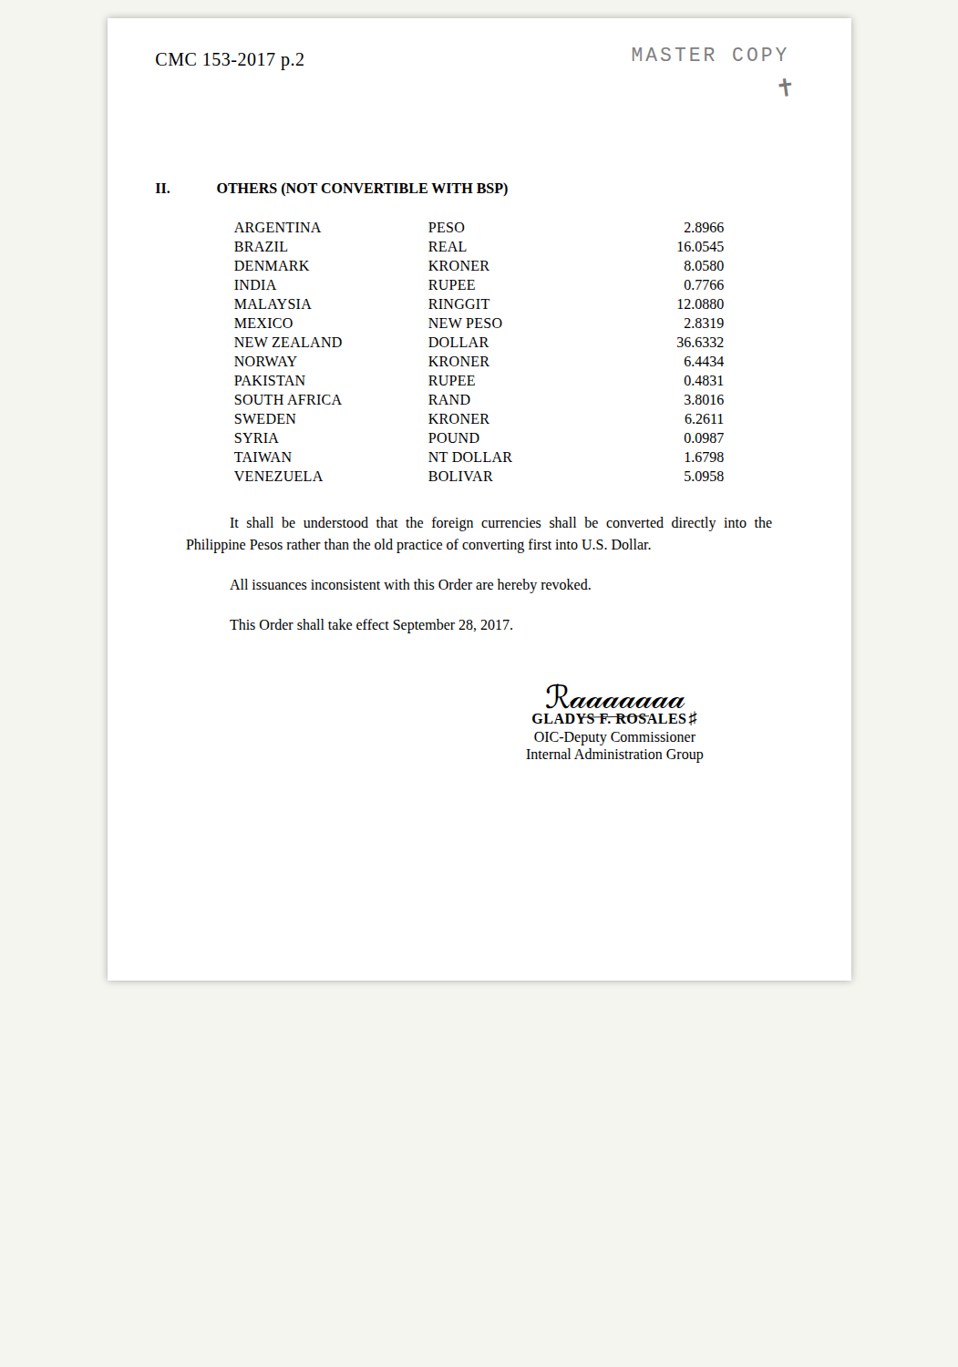CMC 153-2017 p.2
MASTER COPY
✝
II. OTHERS (NOT CONVERTIBLE WITH BSP)
| ARGENTINA | PESO | 2.8966 |
| BRAZIL | REAL | 16.0545 |
| DENMARK | KRONER | 8.0580 |
| INDIA | RUPEE | 0.7766 |
| MALAYSIA | RINGGIT | 12.0880 |
| MEXICO | NEW PESO | 2.8319 |
| NEW ZEALAND | DOLLAR | 36.6332 |
| NORWAY | KRONER | 6.4434 |
| PAKISTAN | RUPEE | 0.4831 |
| SOUTH AFRICA | RAND | 3.8016 |
| SWEDEN | KRONER | 6.2611 |
| SYRIA | POUND | 0.0987 |
| TAIWAN | NT DOLLAR | 1.6798 |
| VENEZUELA | BOLIVAR | 5.0958 |
It shall be understood that the foreign currencies shall be converted directly into the Philippine Pesos rather than the old practice of converting first into U.S. Dollar.
All issuances inconsistent with this Order are hereby revoked.
This Order shall take effect September 28, 2017.
ℛ𝒶𝒶𝒶𝒶𝒶𝒶𝒶
GLADYS F. ROSALES♯
OIC-Deputy Commissioner
Internal Administration Group